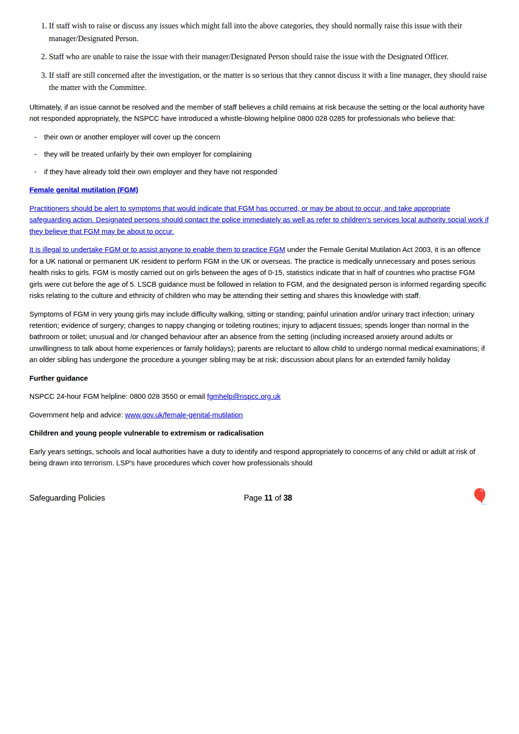If staff wish to raise or discuss any issues which might fall into the above categories, they should normally raise this issue with their manager/Designated Person.
Staff who are unable to raise the issue with their manager/Designated Person should raise the issue with the Designated Officer.
If staff are still concerned after the investigation, or the matter is so serious that they cannot discuss it with a line manager, they should raise the matter with the Committee.
Ultimately, if an issue cannot be resolved and the member of staff believes a child remains at risk because the setting or the local authority have not responded appropriately, the NSPCC have introduced a whistle-blowing helpline 0800 028 0285 for professionals who believe that:
their own or another employer will cover up the concern
they will be treated unfairly by their own employer for complaining
if they have already told their own employer and they have not responded
Female genital mutilation (FGM)
Practitioners should be alert to symptoms that would indicate that FGM has occurred, or may be about to occur, and take appropriate safeguarding action. Designated persons should contact the police immediately as well as refer to children's services local authority social work if they believe that FGM may be about to occur.
It is illegal to undertake FGM or to assist anyone to enable them to practice FGM under the Female Genital Mutilation Act 2003, it is an offence for a UK national or permanent UK resident to perform FGM in the UK or overseas. The practice is medically unnecessary and poses serious health risks to girls. FGM is mostly carried out on girls between the ages of 0-15, statistics indicate that in half of countries who practise FGM girls were cut before the age of 5. LSCB guidance must be followed in relation to FGM, and the designated person is informed regarding specific risks relating to the culture and ethnicity of children who may be attending their setting and shares this knowledge with staff.
Symptoms of FGM in very young girls may include difficulty walking, sitting or standing; painful urination and/or urinary tract infection; urinary retention; evidence of surgery; changes to nappy changing or toileting routines; injury to adjacent tissues; spends longer than normal in the bathroom or toilet; unusual and /or changed behaviour after an absence from the setting (including increased anxiety around adults or unwillingness to talk about home experiences or family holidays); parents are reluctant to allow child to undergo normal medical examinations; if an older sibling has undergone the procedure a younger sibling may be at risk; discussion about plans for an extended family holiday
Further guidance
NSPCC 24-hour FGM helpline: 0800 028 3550 or email fgmhelp@nspcc.org.uk
Government help and advice: www.gov.uk/female-genital-mutilation
Children and young people vulnerable to extremism or radicalisation
Early years settings, schools and local authorities have a duty to identify and respond appropriately to concerns of any child or adult at risk of being drawn into terrorism. LSP's have procedures which cover how professionals should
Safeguarding Policies
Page 11 of 38
🎈